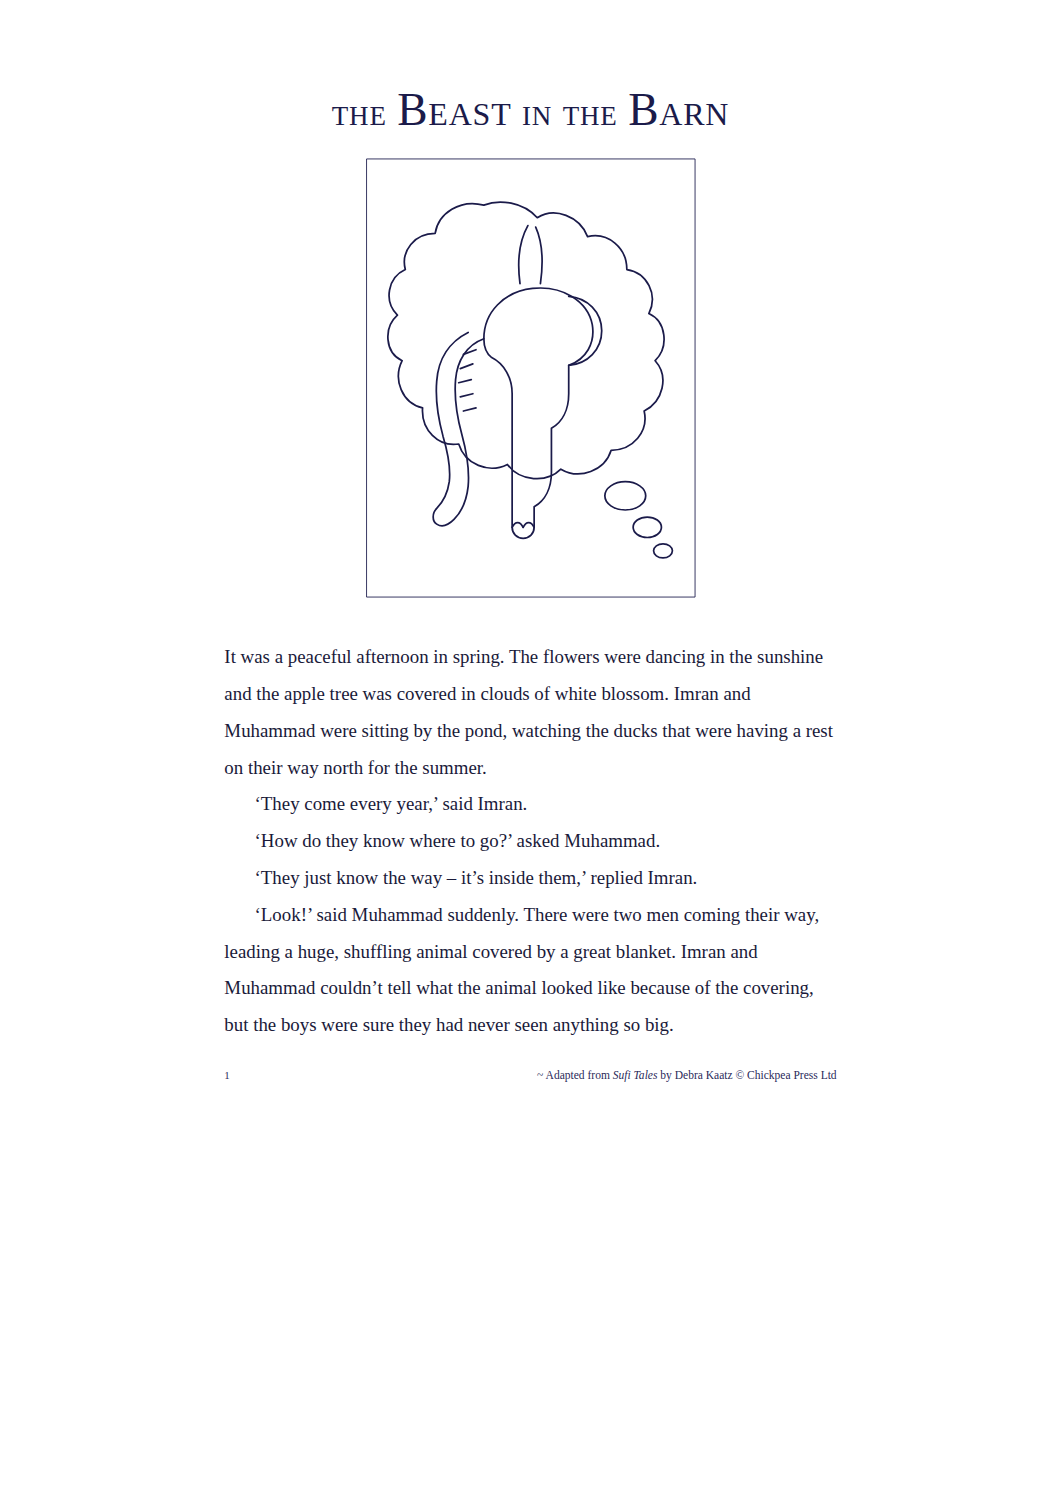the Beast in the Barn
It was a peaceful afternoon in spring. The flowers were dancing in the sunshine and the apple tree was covered in clouds of white blossom. Imran and Muhammad were sitting by the pond, watching the ducks that were having a rest on their way north for the summer.
‘They come every year,’ said Imran.
‘How do they know where to go?’ asked Muhammad.
‘They just know the way – it’s inside them,’ replied Imran.
‘Look!’ said Muhammad suddenly. There were two men coming their way, leading a huge, shuffling animal covered by a great blanket. Imran and Muhammad couldn’t tell what the animal looked like because of the covering, but the boys were sure they had never seen anything so big.
1 ~ Adapted from Sufi Tales by Debra Kaatz © Chickpea Press Ltd